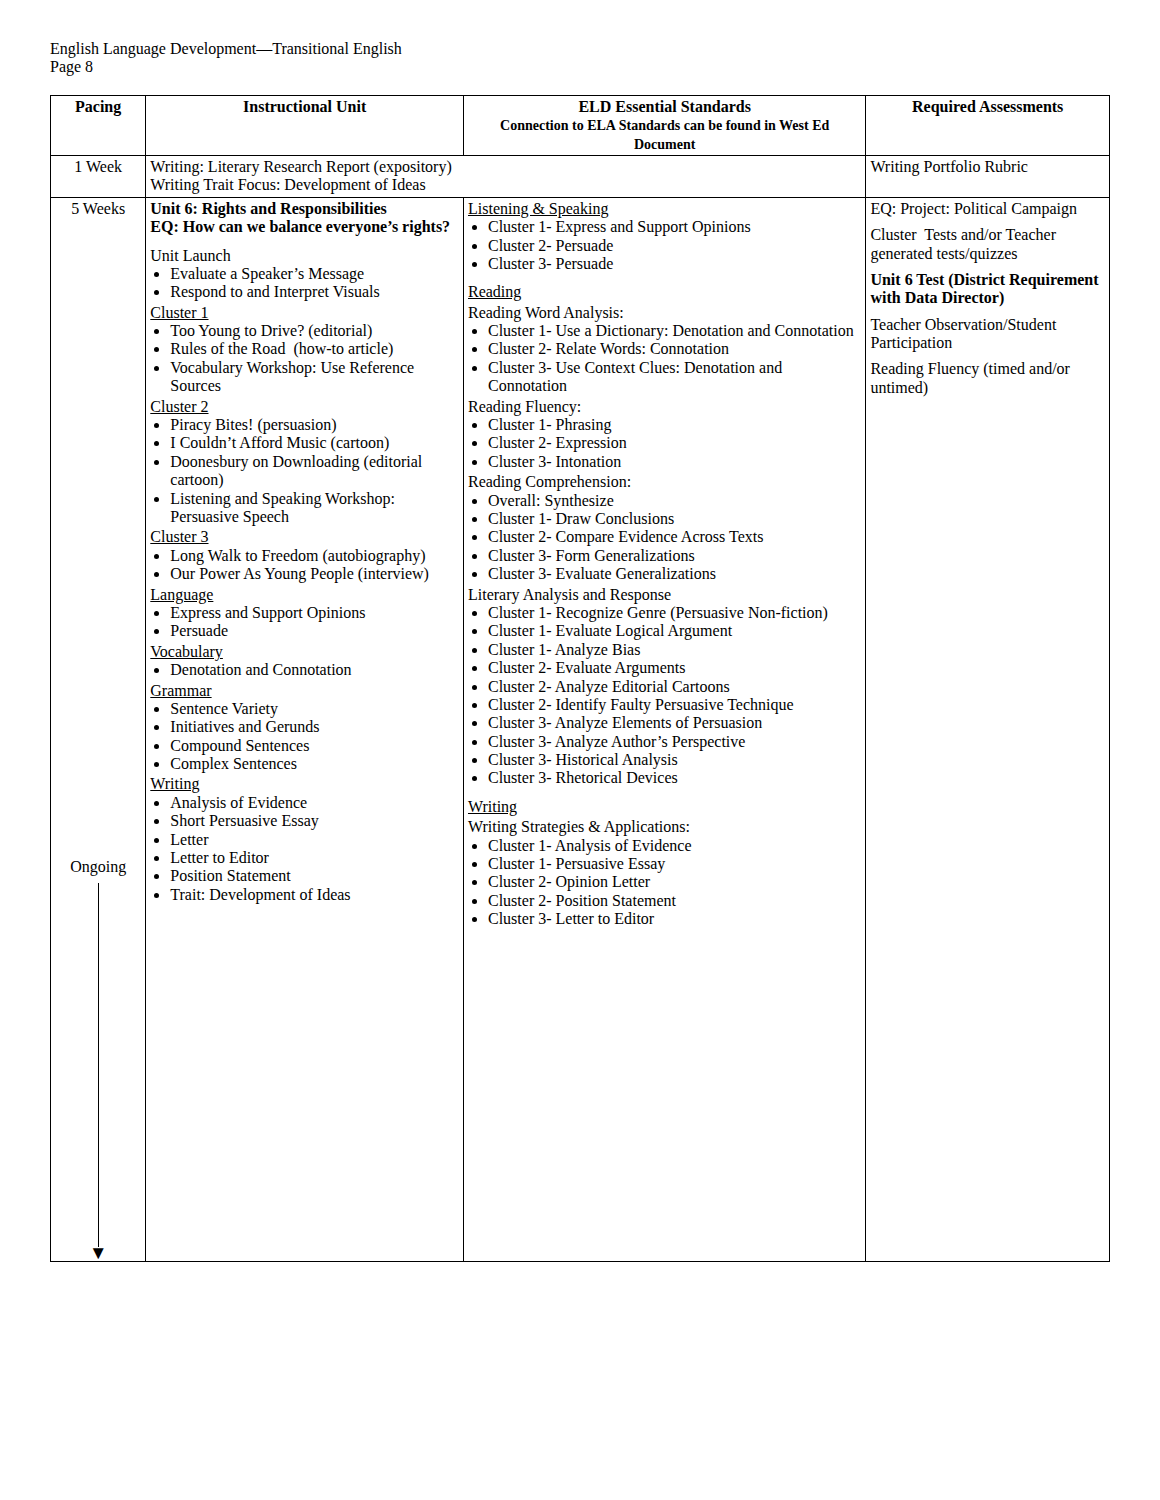English Language Development—Transitional English
Page 8
| Pacing | Instructional Unit | ELD Essential Standards Connection to ELA Standards can be found in West Ed Document | Required Assessments |
| --- | --- | --- | --- |
| 1 Week | Writing: Literary Research Report (expository) Writing Trait Focus: Development of Ideas | Writing Portfolio Rubric |
| 5 Weeks Ongoing ▼ | Unit 6: Rights and Responsibilities EQ: How can we balance everyone’s rights? Unit Launch Evaluate a Speaker’s Message Respond to and Interpret Visuals Cluster 1 Too Young to Drive? (editorial) Rules of the Road (how-to article) Vocabulary Workshop: Use Reference Sources Cluster 2 Piracy Bites! (persuasion) I Couldn’t Afford Music (cartoon) Doonesbury on Downloading (editorial cartoon) Listening and Speaking Workshop: Persuasive Speech Cluster 3 Long Walk to Freedom (autobiography) Our Power As Young People (interview) Language Express and Support Opinions Persuade Vocabulary Denotation and Connotation Grammar Sentence Variety Initiatives and Gerunds Compound Sentences Complex Sentences Writing Analysis of Evidence Short Persuasive Essay Letter Letter to Editor Position Statement Trait: Development of Ideas | Listening & Speaking Cluster 1- Express and Support Opinions Cluster 2- Persuade Cluster 3- Persuade Reading Reading Word Analysis: Cluster 1- Use a Dictionary: Denotation and Connotation Cluster 2- Relate Words: Connotation Cluster 3- Use Context Clues: Denotation and Connotation Reading Fluency: Cluster 1- Phrasing Cluster 2- Expression Cluster 3- Intonation Reading Comprehension: Overall: Synthesize Cluster 1- Draw Conclusions Cluster 2- Compare Evidence Across Texts Cluster 3- Form Generalizations Cluster 3- Evaluate Generalizations Literary Analysis and Response Cluster 1- Recognize Genre (Persuasive Non-fiction) Cluster 1- Evaluate Logical Argument Cluster 1- Analyze Bias Cluster 2- Evaluate Arguments Cluster 2- Analyze Editorial Cartoons Cluster 2- Identify Faulty Persuasive Technique Cluster 3- Analyze Elements of Persuasion Cluster 3- Analyze Author’s Perspective Cluster 3- Historical Analysis Cluster 3- Rhetorical Devices Writing Writing Strategies & Applications: Cluster 1- Analysis of Evidence Cluster 1- Persuasive Essay Cluster 2- Opinion Letter Cluster 2- Position Statement Cluster 3- Letter to Editor | EQ: Project: Political Campaign Cluster Tests and/or Teacher generated tests/quizzes Unit 6 Test (District Requirement with Data Director) Teacher Observation/Student Participation Reading Fluency (timed and/or untimed) |